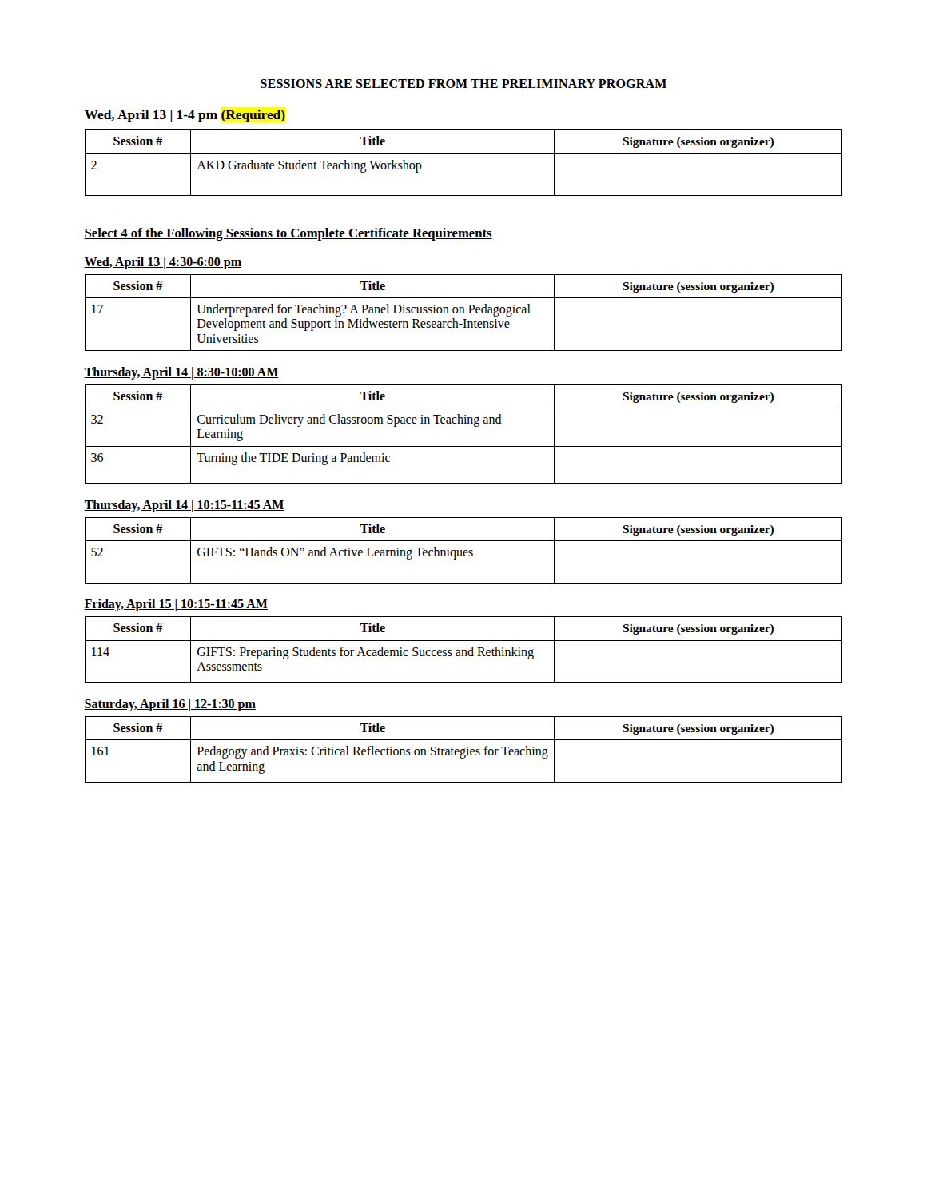SESSIONS ARE SELECTED FROM THE PRELIMINARY PROGRAM
Wed, April 13 | 1-4 pm (Required)
| Session # | Title | Signature (session organizer) |
| --- | --- | --- |
| 2 | AKD Graduate Student Teaching Workshop | |
Select 4 of the Following Sessions to Complete Certificate Requirements
Wed, April 13 | 4:30-6:00 pm
| Session # | Title | Signature (session organizer) |
| --- | --- | --- |
| 17 | Underprepared for Teaching? A Panel Discussion on Pedagogical Development and Support in Midwestern Research-Intensive Universities | |
Thursday, April 14 | 8:30-10:00 AM
| Session # | Title | Signature (session organizer) |
| --- | --- | --- |
| 32 | Curriculum Delivery and Classroom Space in Teaching and Learning | |
| 36 | Turning the TIDE During a Pandemic | |
Thursday, April 14 | 10:15-11:45 AM
| Session # | Title | Signature (session organizer) |
| --- | --- | --- |
| 52 | GIFTS: “Hands ON” and Active Learning Techniques | |
Friday, April 15 | 10:15-11:45 AM
| Session # | Title | Signature (session organizer) |
| --- | --- | --- |
| 114 | GIFTS: Preparing Students for Academic Success and Rethinking Assessments | |
Saturday, April 16 | 12-1:30 pm
| Session # | Title | Signature (session organizer) |
| --- | --- | --- |
| 161 | Pedagogy and Praxis: Critical Reflections on Strategies for Teaching and Learning | |